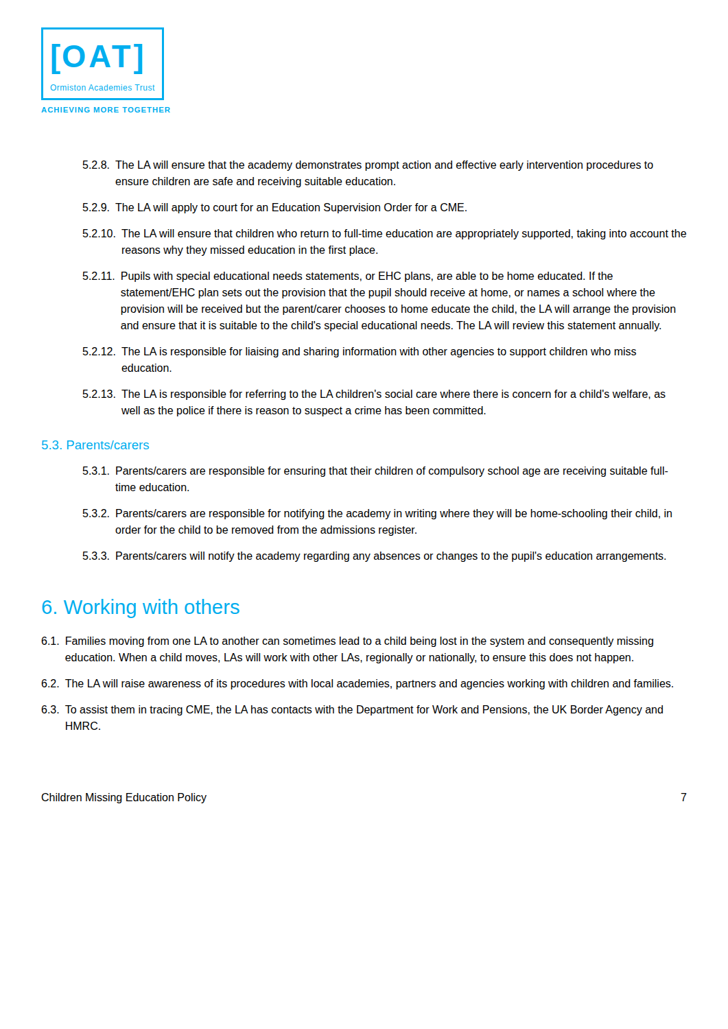[OAT]
Ormiston Academies Trust
ACHIEVING MORE TOGETHER
5.2.8.
The LA will ensure that the academy demonstrates prompt action and effective early intervention procedures to ensure children are safe and receiving suitable education.
5.2.9.
The LA will apply to court for an Education Supervision Order for a CME.
5.2.10.
The LA will ensure that children who return to full-time education are appropriately supported, taking into account the reasons why they missed education in the first place.
5.2.11.
Pupils with special educational needs statements, or EHC plans, are able to be home educated. If the statement/EHC plan sets out the provision that the pupil should receive at home, or names a school where the provision will be received but the parent/carer chooses to home educate the child, the LA will arrange the provision and ensure that it is suitable to the child's special educational needs. The LA will review this statement annually.
5.2.12.
The LA is responsible for liaising and sharing information with other agencies to support children who miss education.
5.2.13.
The LA is responsible for referring to the LA children's social care where there is concern for a child's welfare, as well as the police if there is reason to suspect a crime has been committed.
5.3. Parents/carers
5.3.1.
Parents/carers are responsible for ensuring that their children of compulsory school age are receiving suitable full-time education.
5.3.2.
Parents/carers are responsible for notifying the academy in writing where they will be home-schooling their child, in order for the child to be removed from the admissions register.
5.3.3.
Parents/carers will notify the academy regarding any absences or changes to the pupil's education arrangements.
6. Working with others
6.1.
Families moving from one LA to another can sometimes lead to a child being lost in the system and consequently missing education. When a child moves, LAs will work with other LAs, regionally or nationally, to ensure this does not happen.
6.2.
The LA will raise awareness of its procedures with local academies, partners and agencies working with children and families.
6.3.
To assist them in tracing CME, the LA has contacts with the Department for Work and Pensions, the UK Border Agency and HMRC.
Children Missing Education Policy 7